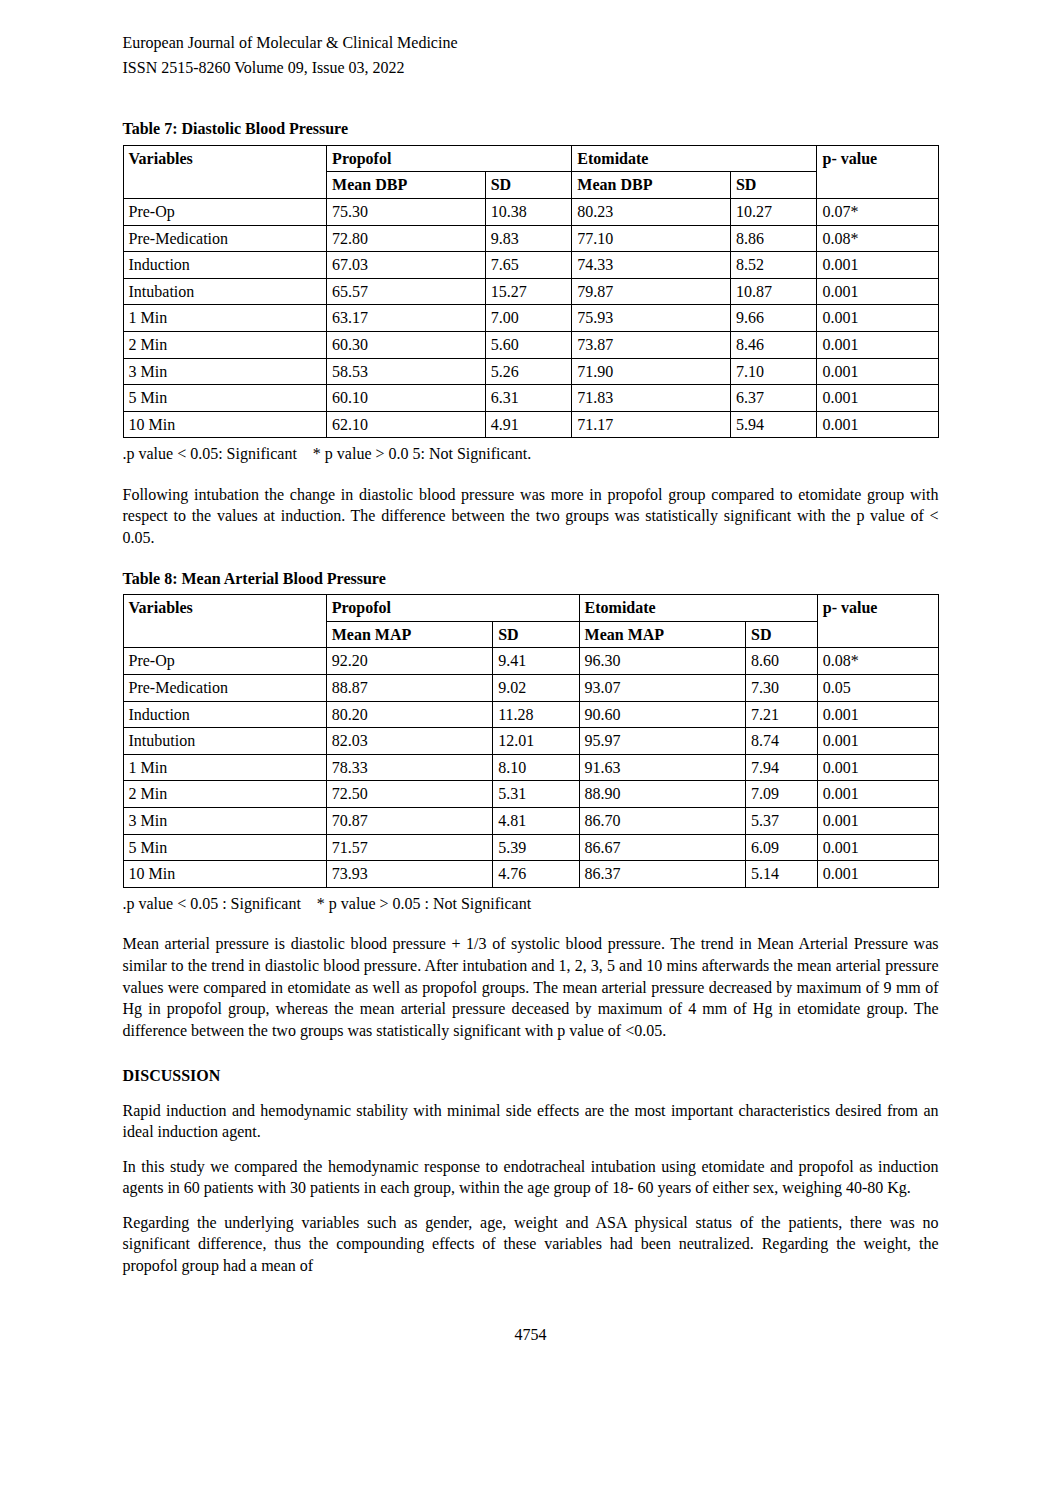European Journal of Molecular & Clinical Medicine
ISSN 2515-8260 Volume 09, Issue 03, 2022
Table 7: Diastolic Blood Pressure
| Variables | Propofol | Etomidate | p- value |
| --- | --- | --- | --- |
| Mean DBP | SD | Mean DBP | SD |
| Pre-Op | 75.30 | 10.38 | 80.23 | 10.27 | 0.07* |
| Pre-Medication | 72.80 | 9.83 | 77.10 | 8.86 | 0.08* |
| Induction | 67.03 | 7.65 | 74.33 | 8.52 | 0.001 |
| Intubation | 65.57 | 15.27 | 79.87 | 10.87 | 0.001 |
| 1 Min | 63.17 | 7.00 | 75.93 | 9.66 | 0.001 |
| 2 Min | 60.30 | 5.60 | 73.87 | 8.46 | 0.001 |
| 3 Min | 58.53 | 5.26 | 71.90 | 7.10 | 0.001 |
| 5 Min | 60.10 | 6.31 | 71.83 | 6.37 | 0.001 |
| 10 Min | 62.10 | 4.91 | 71.17 | 5.94 | 0.001 |
.p value < 0.05: Significant * p value > 0.0 5: Not Significant.
Following intubation the change in diastolic blood pressure was more in propofol group compared to etomidate group with respect to the values at induction. The difference between the two groups was statistically significant with the p value of < 0.05.
Table 8: Mean Arterial Blood Pressure
| Variables | Propofol | Etomidate | p- value |
| --- | --- | --- | --- |
| Mean MAP | SD | Mean MAP | SD |
| Pre-Op | 92.20 | 9.41 | 96.30 | 8.60 | 0.08* |
| Pre-Medication | 88.87 | 9.02 | 93.07 | 7.30 | 0.05 |
| Induction | 80.20 | 11.28 | 90.60 | 7.21 | 0.001 |
| Intubution | 82.03 | 12.01 | 95.97 | 8.74 | 0.001 |
| 1 Min | 78.33 | 8.10 | 91.63 | 7.94 | 0.001 |
| 2 Min | 72.50 | 5.31 | 88.90 | 7.09 | 0.001 |
| 3 Min | 70.87 | 4.81 | 86.70 | 5.37 | 0.001 |
| 5 Min | 71.57 | 5.39 | 86.67 | 6.09 | 0.001 |
| 10 Min | 73.93 | 4.76 | 86.37 | 5.14 | 0.001 |
.p value < 0.05 : Significant * p value > 0.05 : Not Significant
Mean arterial pressure is diastolic blood pressure + 1/3 of systolic blood pressure. The trend in Mean Arterial Pressure was similar to the trend in diastolic blood pressure. After intubation and 1, 2, 3, 5 and 10 mins afterwards the mean arterial pressure values were compared in etomidate as well as propofol groups. The mean arterial pressure decreased by maximum of 9 mm of Hg in propofol group, whereas the mean arterial pressure deceased by maximum of 4 mm of Hg in etomidate group. The difference between the two groups was statistically significant with p value of <0.05.
DISCUSSION
Rapid induction and hemodynamic stability with minimal side effects are the most important characteristics desired from an ideal induction agent.
In this study we compared the hemodynamic response to endotracheal intubation using etomidate and propofol as induction agents in 60 patients with 30 patients in each group, within the age group of 18- 60 years of either sex, weighing 40-80 Kg.
Regarding the underlying variables such as gender, age, weight and ASA physical status of the patients, there was no significant difference, thus the compounding effects of these variables had been neutralized. Regarding the weight, the propofol group had a mean of
4754